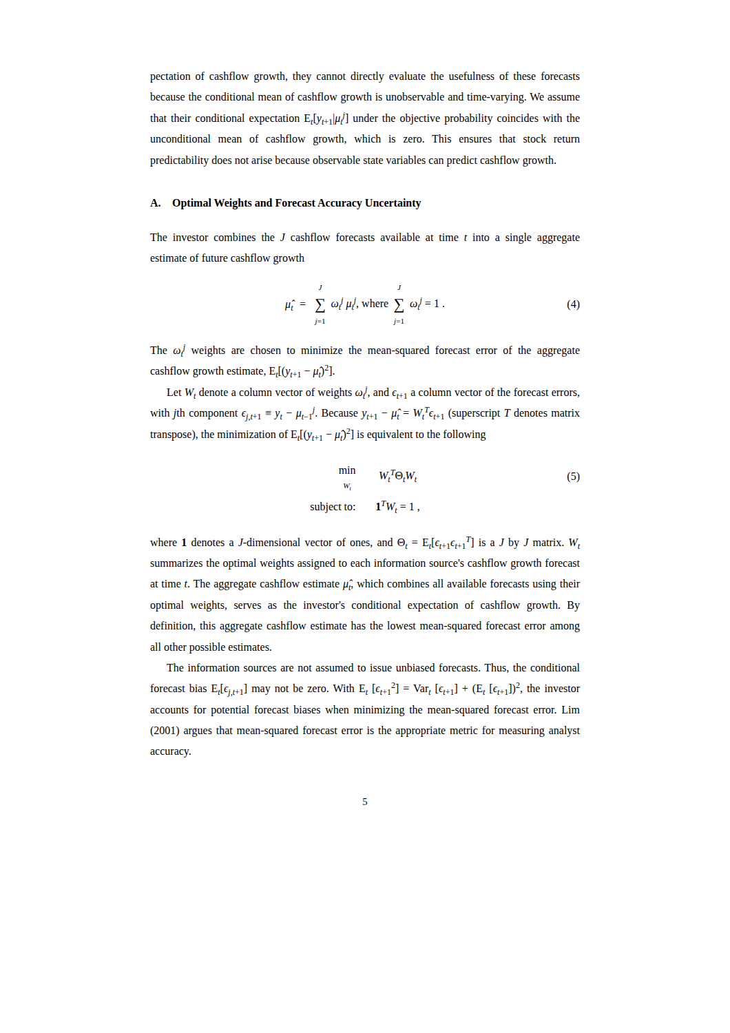pectation of cashflow growth, they cannot directly evaluate the usefulness of these forecasts because the conditional mean of cashflow growth is unobservable and time-varying. We assume that their conditional expectation Et[yt+1|μtj] under the objective probability coincides with the unconditional mean of cashflow growth, which is zero. This ensures that stock return predictability does not arise because observable state variables can predict cashflow growth.
A. Optimal Weights and Forecast Accuracy Uncertainty
The investor combines the J cashflow forecasts available at time t into a single aggregate estimate of future cashflow growth
| μ̂ t | = | J ∑ j =1 ω t j μ t j , where J ∑ j =1 ω t j = 1 . |
(4)
The ωtj weights are chosen to minimize the mean-squared forecast error of the aggregate cashflow growth estimate, Et[(yt+1 − μ̂t)2].
Let Wt denote a column vector of weights ωtj, and ϵt+1 a column vector of the forecast errors, with jth component ϵj,t+1 ≡ yt − μt−1j. Because yt+1 − μ̂t = WtTϵt+1 (superscript T denotes matrix transpose), the minimization of Et[(yt+1 − μ̂t)2] is equivalent to the following
| min W t | W t T Θ t W t |
| subject to: | 1 T W t = 1 , |
(5)
where 1 denotes a J-dimensional vector of ones, and Θt = Et[ϵt+1ϵt+1T] is a J by J matrix. Wt summarizes the optimal weights assigned to each information source's cashflow growth forecast at time t. The aggregate cashflow estimate μ̂t, which combines all available forecasts using their optimal weights, serves as the investor's conditional expectation of cashflow growth. By definition, this aggregate cashflow estimate has the lowest mean-squared forecast error among all other possible estimates.
The information sources are not assumed to issue unbiased forecasts. Thus, the conditional forecast bias Et[ϵj,t+1] may not be zero. With Et [ϵt+12] = Vart [ϵt+1] + (Et [ϵt+1])2, the investor accounts for potential forecast biases when minimizing the mean-squared forecast error. Lim (2001) argues that mean-squared forecast error is the appropriate metric for measuring analyst accuracy.
5